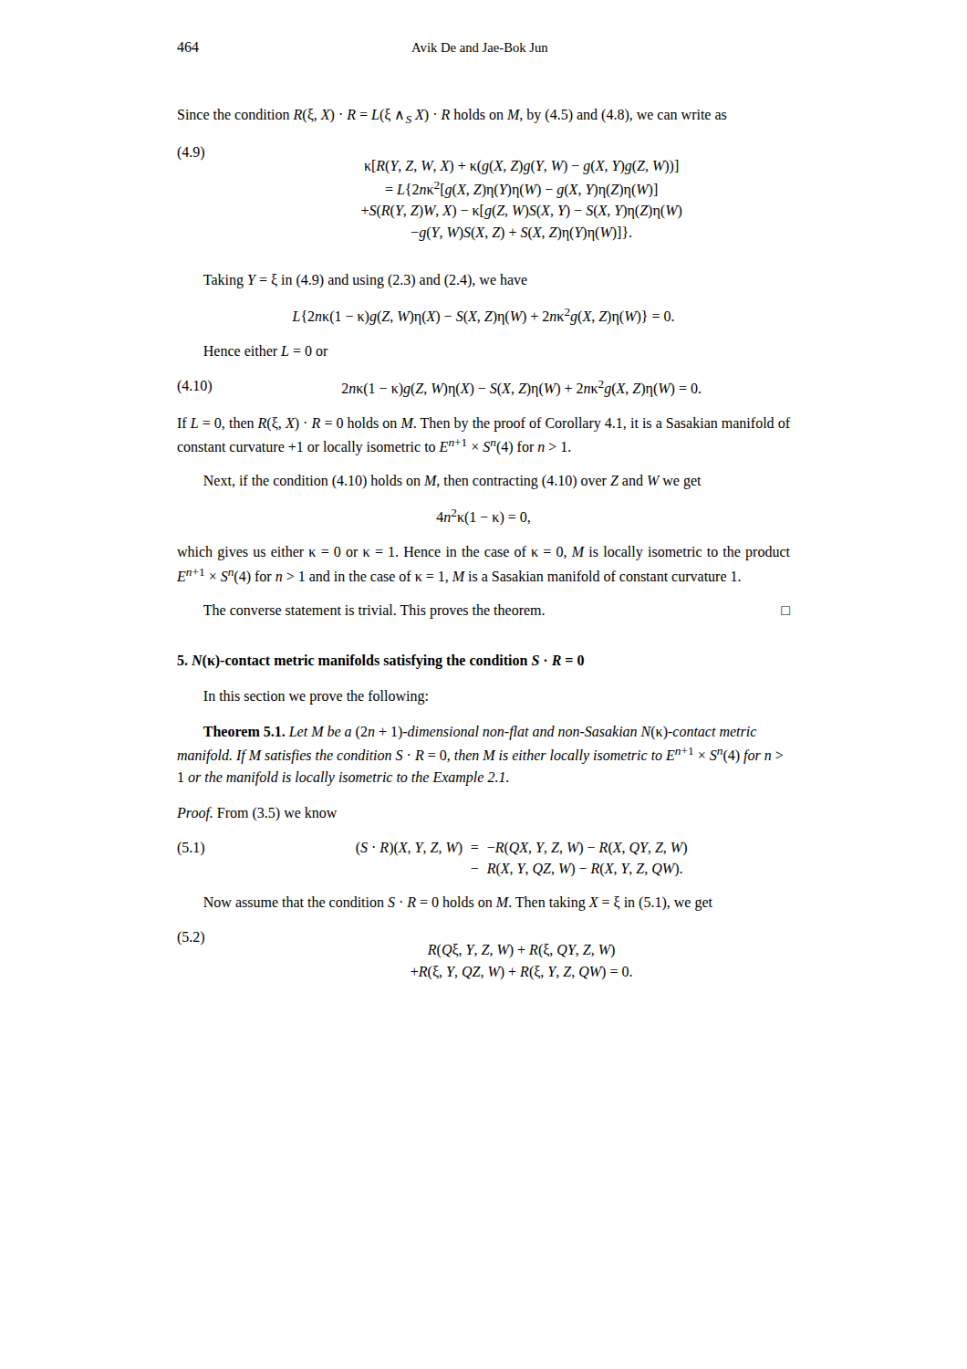464 Avik De and Jae-Bok Jun
Since the condition R(ξ, X) · R = L(ξ ∧S X) · R holds on M, by (4.5) and (4.8), we can write as
(4.9)
κ[R(Y, Z, W, X) + κ(g(X, Z)g(Y, W) − g(X, Y)g(Z, W))] = L{2nκ2[g(X, Z)η(Y)η(W) − g(X, Y)η(Z)η(W)] +S(R(Y, Z)W, X) − κ[g(Z, W)S(X, Y) − S(X, Y)η(Z)η(W) −g(Y, W)S(X, Z) + S(X, Z)η(Y)η(W)]}.
Taking Y = ξ in (4.9) and using (2.3) and (2.4), we have
L{2nκ(1 − κ)g(Z, W)η(X) − S(X, Z)η(W) + 2nκ2g(X, Z)η(W)} = 0.
Hence either L = 0 or
(4.10)
2nκ(1 − κ)g(Z, W)η(X) − S(X, Z)η(W) + 2nκ2g(X, Z)η(W) = 0.
If L = 0, then R(ξ, X) · R = 0 holds on M. Then by the proof of Corollary 4.1, it is a Sasakian manifold of constant curvature +1 or locally isometric to En+1 × Sn(4) for n > 1.
Next, if the condition (4.10) holds on M, then contracting (4.10) over Z and W we get
4n2κ(1 − κ) = 0,
which gives us either κ = 0 or κ = 1. Hence in the case of κ = 0, M is locally isometric to the product En+1 × Sn(4) for n > 1 and in the case of κ = 1, M is a Sasakian manifold of constant curvature 1.
The converse statement is trivial. This proves the theorem. □
5. N(κ)-contact metric manifolds satisfying the condition S · R = 0
In this section we prove the following:
Theorem 5.1. Let M be a (2n + 1)-dimensional non-flat and non-Sasakian N(κ)-contact metric manifold. If M satisfies the condition S · R = 0, then M is either locally isometric to En+1 × Sn(4) for n > 1 or the manifold is locally isometric to the Example 2.1.
Proof. From (3.5) we know
(5.1)
| ( S · R )( X , Y , Z , W ) | = | − R ( QX , Y , Z , W ) − R ( X , QY , Z , W ) |
| | − | R ( X , Y , QZ , W ) − R ( X , Y , Z , QW ). |
Now assume that the condition S · R = 0 holds on M. Then taking X = ξ in (5.1), we get
(5.2)
R(Qξ, Y, Z, W) + R(ξ, QY, Z, W) +R(ξ, Y, QZ, W) + R(ξ, Y, Z, QW) = 0.